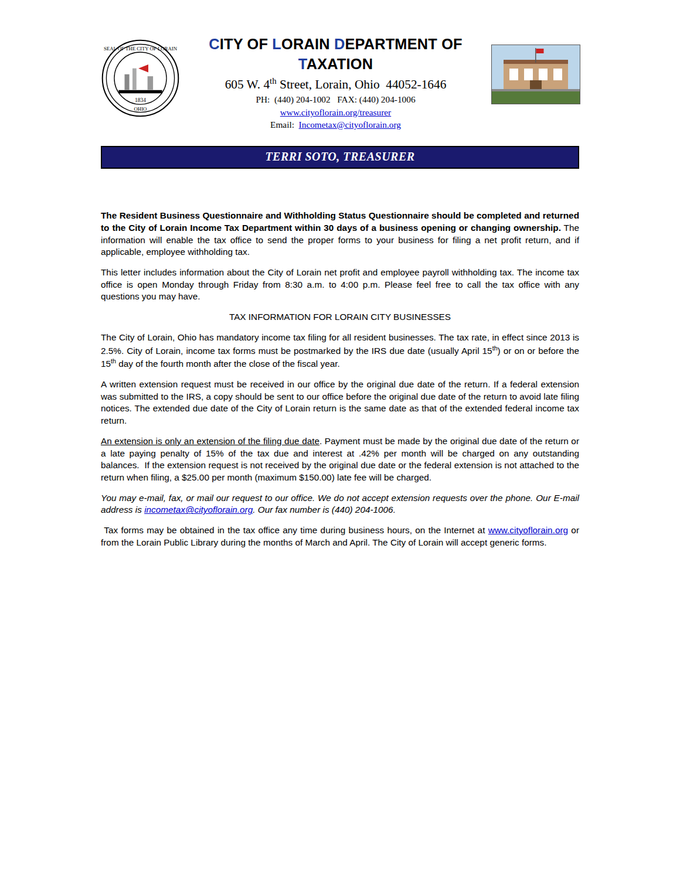CITY OF LORAIN DEPARTMENT OF TAXATION
605 W. 4th Street, Lorain, Ohio 44052-1646
PH: (440) 204-1002 FAX: (440) 204-1006
www.cityoflorain.org/treasurer
Email: Incometax@cityoflorain.org
TERRI SOTO, TREASURER
The Resident Business Questionnaire and Withholding Status Questionnaire should be completed and returned to the City of Lorain Income Tax Department within 30 days of a business opening or changing ownership. The information will enable the tax office to send the proper forms to your business for filing a net profit return, and if applicable, employee withholding tax.
This letter includes information about the City of Lorain net profit and employee payroll withholding tax. The income tax office is open Monday through Friday from 8:30 a.m. to 4:00 p.m. Please feel free to call the tax office with any questions you may have.
TAX INFORMATION FOR LORAIN CITY BUSINESSES
The City of Lorain, Ohio has mandatory income tax filing for all resident businesses. The tax rate, in effect since 2013 is 2.5%. City of Lorain, income tax forms must be postmarked by the IRS due date (usually April 15th) or on or before the 15th day of the fourth month after the close of the fiscal year.
A written extension request must be received in our office by the original due date of the return. If a federal extension was submitted to the IRS, a copy should be sent to our office before the original due date of the return to avoid late filing notices. The extended due date of the City of Lorain return is the same date as that of the extended federal income tax return.
An extension is only an extension of the filing due date. Payment must be made by the original due date of the return or a late paying penalty of 15% of the tax due and interest at .42% per month will be charged on any outstanding balances. If the extension request is not received by the original due date or the federal extension is not attached to the return when filing, a $25.00 per month (maximum $150.00) late fee will be charged.
You may e-mail, fax, or mail our request to our office. We do not accept extension requests over the phone. Our E-mail address is incometax@cityoflorain.org. Our fax number is (440) 204-1006.
Tax forms may be obtained in the tax office any time during business hours, on the Internet at www.cityoflorain.org or from the Lorain Public Library during the months of March and April. The City of Lorain will accept generic forms.